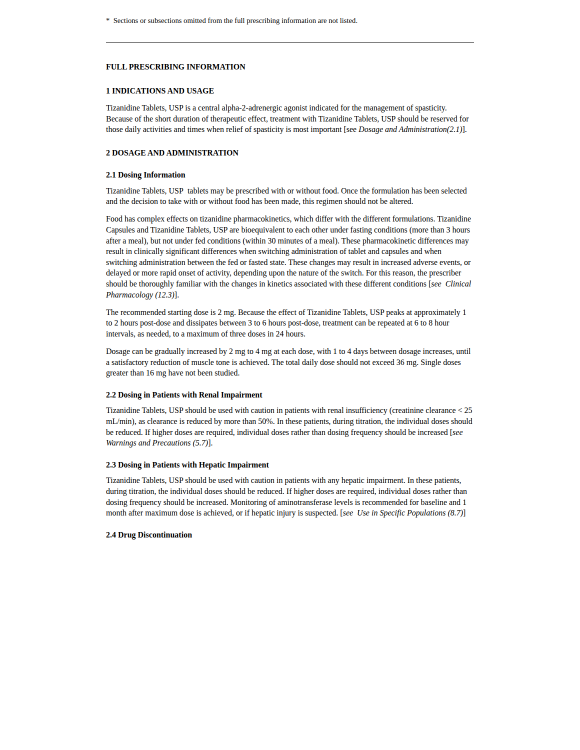* Sections or subsections omitted from the full prescribing information are not listed.
FULL PRESCRIBING INFORMATION
1 INDICATIONS AND USAGE
Tizanidine Tablets, USP is a central alpha-2-adrenergic agonist indicated for the management of spasticity. Because of the short duration of therapeutic effect, treatment with Tizanidine Tablets, USP should be reserved for those daily activities and times when relief of spasticity is most important [see Dosage and Administration(2.1)].
2 DOSAGE AND ADMINISTRATION
2.1 Dosing Information
Tizanidine Tablets, USP tablets may be prescribed with or without food. Once the formulation has been selected and the decision to take with or without food has been made, this regimen should not be altered.
Food has complex effects on tizanidine pharmacokinetics, which differ with the different formulations. Tizanidine Capsules and Tizanidine Tablets, USP are bioequivalent to each other under fasting conditions (more than 3 hours after a meal), but not under fed conditions (within 30 minutes of a meal). These pharmacokinetic differences may result in clinically significant differences when switching administration of tablet and capsules and when switching administration between the fed or fasted state. These changes may result in increased adverse events, or delayed or more rapid onset of activity, depending upon the nature of the switch. For this reason, the prescriber should be thoroughly familiar with the changes in kinetics associated with these different conditions [see Clinical Pharmacology (12.3)].
The recommended starting dose is 2 mg. Because the effect of Tizanidine Tablets, USP peaks at approximately 1 to 2 hours post-dose and dissipates between 3 to 6 hours post-dose, treatment can be repeated at 6 to 8 hour intervals, as needed, to a maximum of three doses in 24 hours.
Dosage can be gradually increased by 2 mg to 4 mg at each dose, with 1 to 4 days between dosage increases, until a satisfactory reduction of muscle tone is achieved. The total daily dose should not exceed 36 mg. Single doses greater than 16 mg have not been studied.
2.2 Dosing in Patients with Renal Impairment
Tizanidine Tablets, USP should be used with caution in patients with renal insufficiency (creatinine clearance < 25 mL/min), as clearance is reduced by more than 50%. In these patients, during titration, the individual doses should be reduced. If higher doses are required, individual doses rather than dosing frequency should be increased [see Warnings and Precautions (5.7)].
2.3 Dosing in Patients with Hepatic Impairment
Tizanidine Tablets, USP should be used with caution in patients with any hepatic impairment. In these patients, during titration, the individual doses should be reduced. If higher doses are required, individual doses rather than dosing frequency should be increased. Monitoring of aminotransferase levels is recommended for baseline and 1 month after maximum dose is achieved, or if hepatic injury is suspected. [see Use in Specific Populations (8.7)]
2.4 Drug Discontinuation